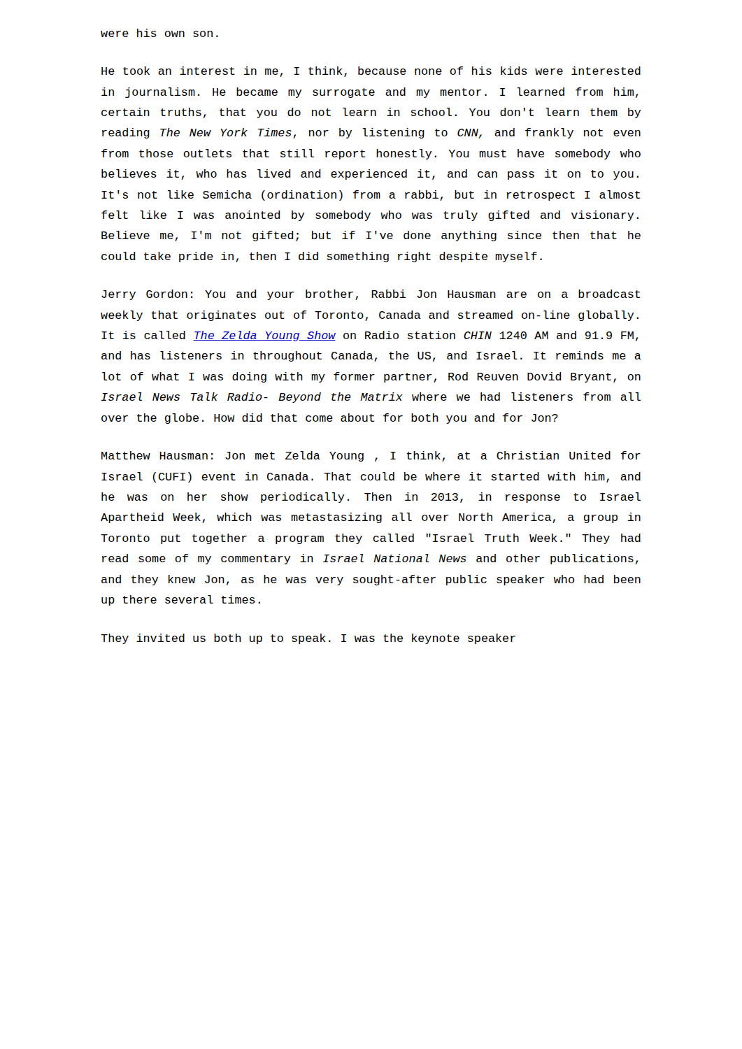were his own son.
He took an interest in me, I think, because none of his kids were interested in journalism. He became my surrogate and my mentor. I learned from him, certain truths, that you do not learn in school. You don't learn them by reading The New York Times, nor by listening to CNN, and frankly not even from those outlets that still report honestly. You must have somebody who believes it, who has lived and experienced it, and can pass it on to you. It's not like Semicha (ordination) from a rabbi, but in retrospect I almost felt like I was anointed by somebody who was truly gifted and visionary. Believe me, I'm not gifted; but if I've done anything since then that he could take pride in, then I did something right despite myself.
Jerry Gordon: You and your brother, Rabbi Jon Hausman are on a broadcast weekly that originates out of Toronto, Canada and streamed on-line globally. It is called The Zelda Young Show on Radio station CHIN 1240 AM and 91.9 FM, and has listeners in throughout Canada, the US, and Israel. It reminds me a lot of what I was doing with my former partner, Rod Reuven Dovid Bryant, on Israel News Talk Radio- Beyond the Matrix where we had listeners from all over the globe. How did that come about for both you and for Jon?
Matthew Hausman: Jon met Zelda Young , I think, at a Christian United for Israel (CUFI) event in Canada. That could be where it started with him, and he was on her show periodically. Then in 2013, in response to Israel Apartheid Week, which was metastasizing all over North America, a group in Toronto put together a program they called "Israel Truth Week." They had read some of my commentary in Israel National News and other publications, and they knew Jon, as he was very sought-after public speaker who had been up there several times.
They invited us both up to speak. I was the keynote speaker